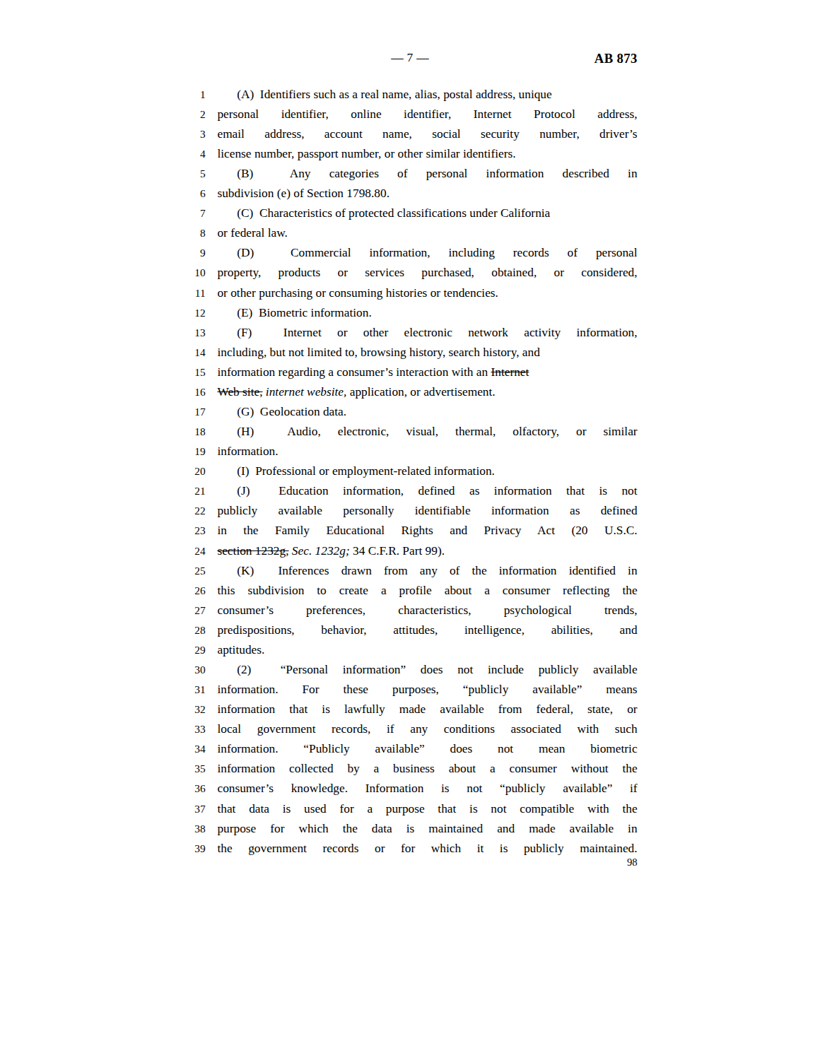— 7 — AB 873
1(A) Identifiers such as a real name, alias, postal address, unique
2 personal identifier, online identifier, Internet Protocol address,
3 email address, account name, social security number, driver’s
4 license number, passport number, or other similar identifiers.
5(B) Any categories of personal information described in
6 subdivision (e) of Section 1798.80.
7(C) Characteristics of protected classifications under California
8 or federal law.
9(D) Commercial information, including records of personal
10 property, products or services purchased, obtained, or considered,
11 or other purchasing or consuming histories or tendencies.
12(E) Biometric information.
13(F) Internet or other electronic network activity information,
14 including, but not limited to, browsing history, search history, and
15 information regarding a consumer’s interaction with an Internet
16 Web site, internet website, application, or advertisement.
17(G) Geolocation data.
18(H) Audio, electronic, visual, thermal, olfactory, or similar
19 information.
20(I) Professional or employment-related information.
21(J) Education information, defined as information that is not
22 publicly available personally identifiable information as defined
23 in the Family Educational Rights and Privacy Act (20 U.S.C.
24 section 1232g, Sec. 1232g; 34 C.F.R. Part 99).
25(K) Inferences drawn from any of the information identified in
26 this subdivision to create a profile about a consumer reflecting the
27 consumer’s preferences, characteristics, psychological trends,
28 predispositions, behavior, attitudes, intelligence, abilities, and
29 aptitudes.
30(2) “Personal information” does not include publicly available
31 information. For these purposes, “publicly available” means
32 information that is lawfully made available from federal, state, or
33 local government records, if any conditions associated with such
34 information. “Publicly available” does not mean biometric
35 information collected by a business about a consumer without the
36 consumer’s knowledge. Information is not “publicly available” if
37 that data is used for a purpose that is not compatible with the
38 purpose for which the data is maintained and made available in
39 the government records or for which it is publicly maintained.
98